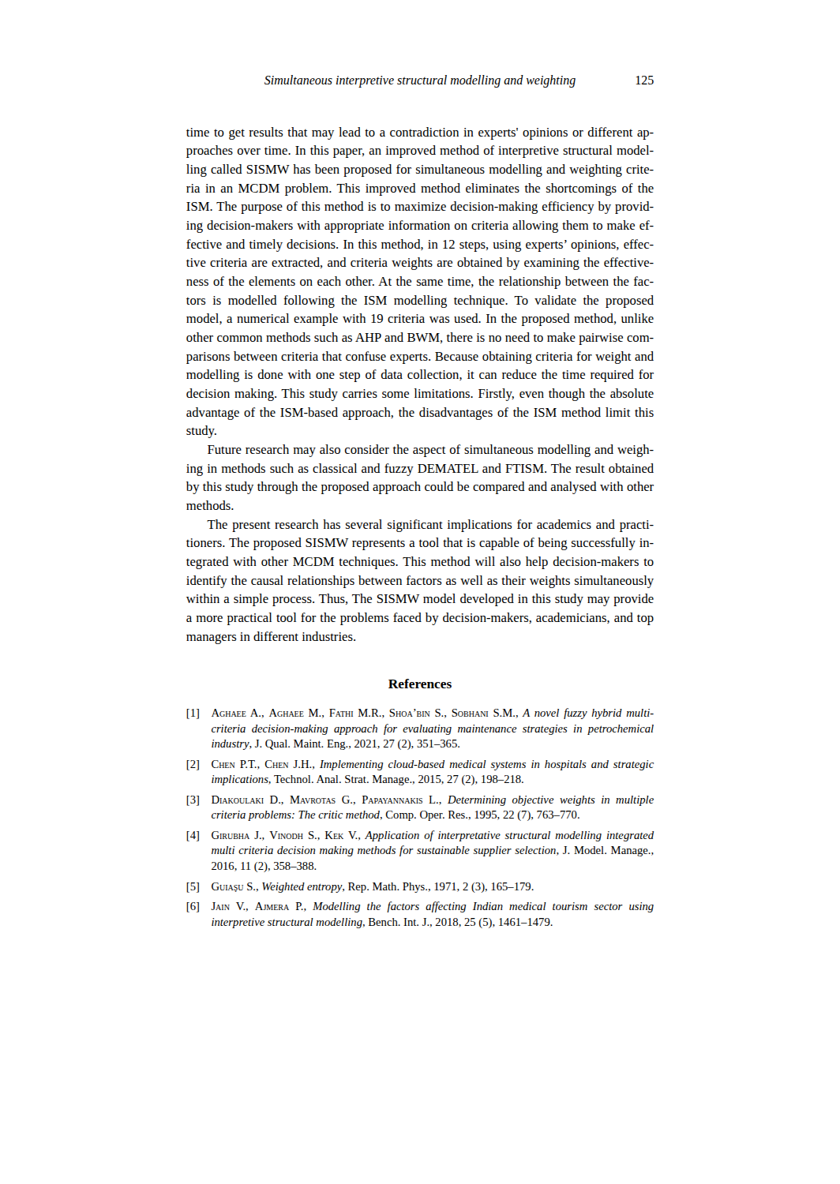Simultaneous interpretive structural modelling and weighting 125
time to get results that may lead to a contradiction in experts' opinions or different approaches over time. In this paper, an improved method of interpretive structural modelling called SISMW has been proposed for simultaneous modelling and weighting criteria in an MCDM problem. This improved method eliminates the shortcomings of the ISM. The purpose of this method is to maximize decision-making efficiency by providing decision-makers with appropriate information on criteria allowing them to make effective and timely decisions. In this method, in 12 steps, using experts’ opinions, effective criteria are extracted, and criteria weights are obtained by examining the effectiveness of the elements on each other. At the same time, the relationship between the factors is modelled following the ISM modelling technique. To validate the proposed model, a numerical example with 19 criteria was used. In the proposed method, unlike other common methods such as AHP and BWM, there is no need to make pairwise comparisons between criteria that confuse experts. Because obtaining criteria for weight and modelling is done with one step of data collection, it can reduce the time required for decision making. This study carries some limitations. Firstly, even though the absolute advantage of the ISM-based approach, the disadvantages of the ISM method limit this study.
Future research may also consider the aspect of simultaneous modelling and weighing in methods such as classical and fuzzy DEMATEL and FTISM. The result obtained by this study through the proposed approach could be compared and analysed with other methods.
The present research has several significant implications for academics and practitioners. The proposed SISMW represents a tool that is capable of being successfully integrated with other MCDM techniques. This method will also help decision-makers to identify the causal relationships between factors as well as their weights simultaneously within a simple process. Thus, The SISMW model developed in this study may provide a more practical tool for the problems faced by decision-makers, academicians, and top managers in different industries.
References
[1] Aghaee A., Aghaee M., Fathi M.R., Shoa’bin S., Sobhani S.M., A novel fuzzy hybrid multi-criteria decision-making approach for evaluating maintenance strategies in petrochemical industry, J. Qual. Maint. Eng., 2021, 27 (2), 351–365.
[2] Chen P.T., Chen J.H., Implementing cloud-based medical systems in hospitals and strategic implications, Technol. Anal. Strat. Manage., 2015, 27 (2), 198–218.
[3] Diakoulaki D., Mavrotas G., Papayannakis L., Determining objective weights in multiple criteria problems: The critic method, Comp. Oper. Res., 1995, 22 (7), 763–770.
[4] Girubha J., Vinodh S., Kek V., Application of interpretative structural modelling integrated multi criteria decision making methods for sustainable supplier selection, J. Model. Manage., 2016, 11 (2), 358–388.
[5] Guiaşu S., Weighted entropy, Rep. Math. Phys., 1971, 2 (3), 165–179.
[6] Jain V., Ajmera P., Modelling the factors affecting Indian medical tourism sector using interpretive structural modelling, Bench. Int. J., 2018, 25 (5), 1461–1479.